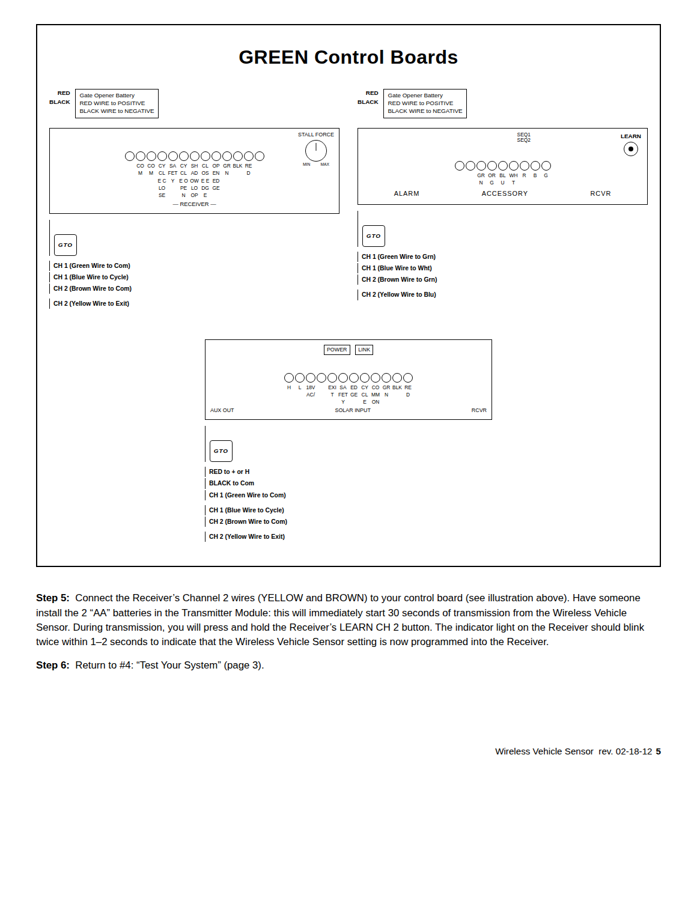GREEN Control Boards
RED BLACK Gate Opener Battery
RED WIRE to POSITIVE
BLACK WIRE to NEGATIVE
STALL FORCE
MIN MAX
COM COM CYCLE CLOSE SAFETY CYCLE OPEN SHADOW LOOP CLOSE EDGE OPEN EDGE GRN BLK RED
— RECEIVER —
GTO
CH 1 (Green Wire to Com)
CH 1 (Blue Wire to Cycle)
CH 2 (Brown Wire to Com)
CH 2 (Yellow Wire to Exit)
RED BLACK Gate Opener Battery
RED WIRE to POSITIVE
BLACK WIRE to NEGATIVE
SEQ1
SEQ2
LEARN
GRN ORG BLU WHT RBG
ALARM ACCESSORY RCVR
GTO
CH 1 (Green Wire to Grn)
CH 1 (Blue Wire to Wht)
CH 2 (Brown Wire to Grn)
CH 2 (Yellow Wire to Blu)
POWER LINK
HL 18VAC/ EXIT SAFETY EDGE CYCLE COMMON GRN BLK RED
AUX OUT SOLAR INPUT RCVR
GTO
RED to + or H
BLACK to Com
CH 1 (Green Wire to Com)
CH 1 (Blue Wire to Cycle)
CH 2 (Brown Wire to Com)
CH 2 (Yellow Wire to Exit)
Step 5: Connect the Receiver’s Channel 2 wires (YELLOW and BROWN) to your control board (see illustration above). Have someone install the 2 “AA” batteries in the Transmitter Module: this will immediately start 30 seconds of transmission from the Wireless Vehicle Sensor. During transmission, you will press and hold the Receiver’s LEARN CH 2 button. The indicator light on the Receiver should blink twice within 1–2 seconds to indicate that the Wireless Vehicle Sensor setting is now programmed into the Receiver.
Step 6: Return to #4: “Test Your System” (page 3).
Wireless Vehicle Sensor rev. 02-18-125